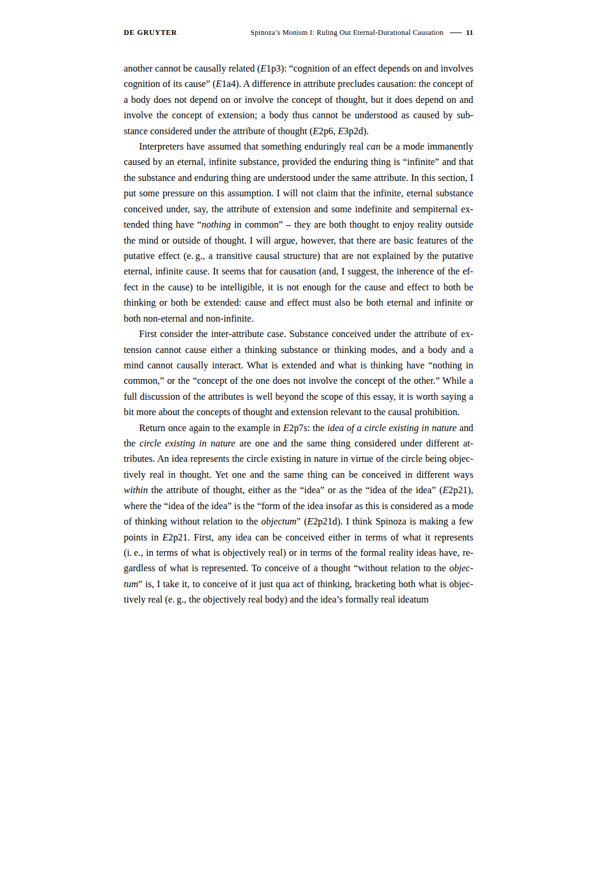DE GRUYTER Spinoza’s Monism I: Ruling Out Eternal-Durational Causation 11
another cannot be causally related (E1p3): “cognition of an effect depends on and involves cognition of its cause” (E1a4). A difference in attribute precludes causation: the concept of a body does not depend on or involve the concept of thought, but it does depend on and involve the concept of extension; a body thus cannot be understood as caused by substance considered under the attribute of thought (E2p6, E3p2d).
Interpreters have assumed that something enduringly real can be a mode immanently caused by an eternal, infinite substance, provided the enduring thing is “infinite” and that the substance and enduring thing are understood under the same attribute. In this section, I put some pressure on this assumption. I will not claim that the infinite, eternal substance conceived under, say, the attribute of extension and some indefinite and sempiternal extended thing have “nothing in common” – they are both thought to enjoy reality outside the mind or outside of thought. I will argue, however, that there are basic features of the putative effect (e. g., a transitive causal structure) that are not explained by the putative eternal, infinite cause. It seems that for causation (and, I suggest, the inherence of the effect in the cause) to be intelligible, it is not enough for the cause and effect to both be thinking or both be extended: cause and effect must also be both eternal and infinite or both non-eternal and non-infinite.
First consider the inter-attribute case. Substance conceived under the attribute of extension cannot cause either a thinking substance or thinking modes, and a body and a mind cannot causally interact. What is extended and what is thinking have “nothing in common,” or the “concept of the one does not involve the concept of the other.” While a full discussion of the attributes is well beyond the scope of this essay, it is worth saying a bit more about the concepts of thought and extension relevant to the causal prohibition.
Return once again to the example in E2p7s: the idea of a circle existing in nature and the circle existing in nature are one and the same thing considered under different attributes. An idea represents the circle existing in nature in virtue of the circle being objectively real in thought. Yet one and the same thing can be conceived in different ways within the attribute of thought, either as the “idea” or as the “idea of the idea” (E2p21), where the “idea of the idea” is the “form of the idea insofar as this is considered as a mode of thinking without relation to the objectum” (E2p21d). I think Spinoza is making a few points in E2p21. First, any idea can be conceived either in terms of what it represents (i. e., in terms of what is objectively real) or in terms of the formal reality ideas have, regardless of what is represented. To conceive of a thought “without relation to the objectum” is, I take it, to conceive of it just qua act of thinking, bracketing both what is objectively real (e. g., the objectively real body) and the idea’s formally real ideatum